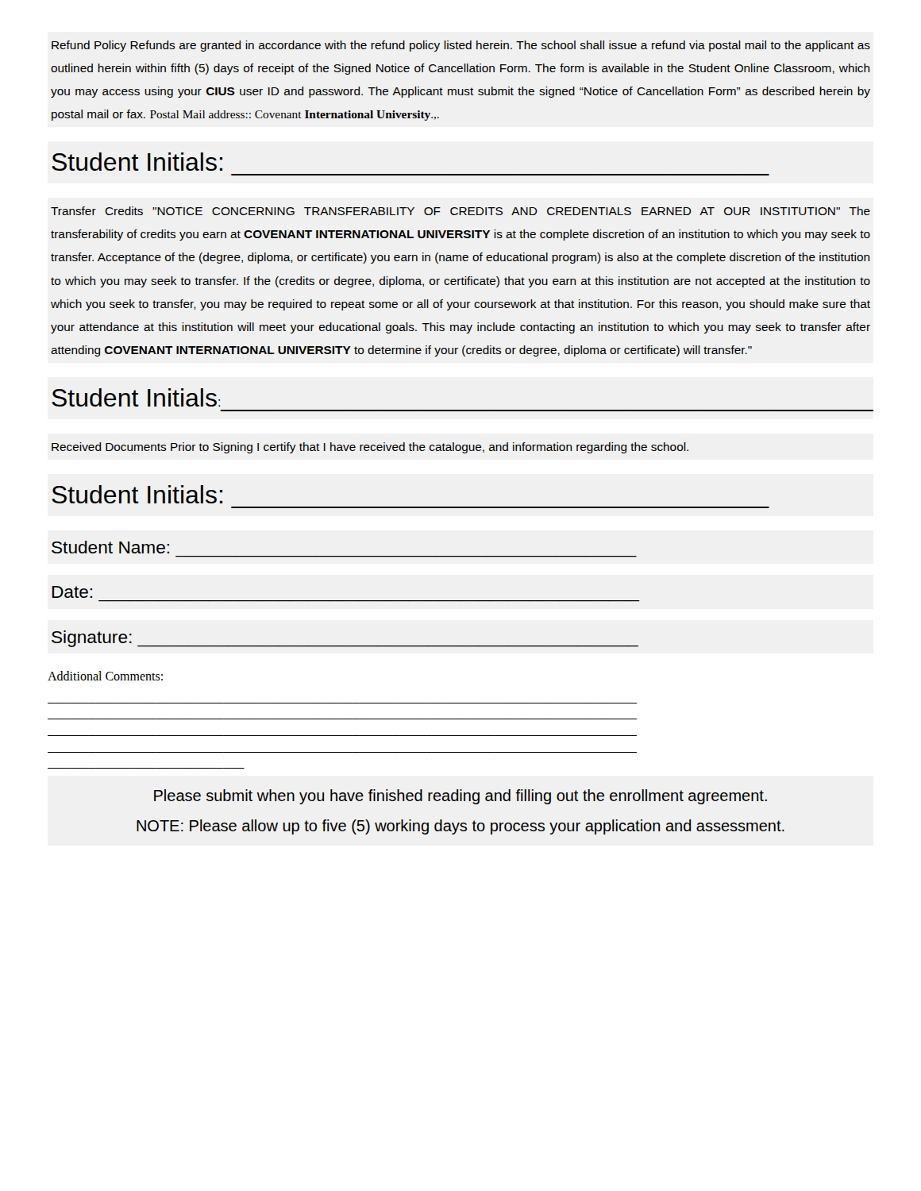Refund Policy Refunds are granted in accordance with the refund policy listed herein. The school shall issue a refund via postal mail to the applicant as outlined herein within fifth (5) days of receipt of the Signed Notice of Cancellation Form. The form is available in the Student Online Classroom, which you may access using your CIUS user ID and password. The Applicant must submit the signed “Notice of Cancellation Form” as described herein by postal mail or fax. Postal Mail address:: Covenant International University.,.
Student Initials: ______________________________________
Transfer Credits "NOTICE CONCERNING TRANSFERABILITY OF CREDITS AND CREDENTIALS EARNED AT OUR INSTITUTION" The transferability of credits you earn at COVENANT INTERNATIONAL UNIVERSITY is at the complete discretion of an institution to which you may seek to transfer. Acceptance of the (degree, diploma, or certificate) you earn in (name of educational program) is also at the complete discretion of the institution to which you may seek to transfer. If the (credits or degree, diploma, or certificate) that you earn at this institution are not accepted at the institution to which you seek to transfer, you may be required to repeat some or all of your coursework at that institution. For this reason, you should make sure that your attendance at this institution will meet your educational goals. This may include contacting an institution to which you may seek to transfer after attending COVENANT INTERNATIONAL UNIVERSITY to determine if your (credits or degree, diploma or certificate) will transfer."
Student Initials:_______________________________________________
Received Documents Prior to Signing I certify that I have received the catalogue, and information regarding the school.
Student Initials: ______________________________________
Student Name: ______________________________________________
Date: ______________________________________________________
Signature: __________________________________________________
Additional Comments:
_______________________________________________________________________________________
_______________________________________________________________________________________
_______________________________________________________________________________________
_______________________________________________________________________________________
_____________________________
Please submit when you have finished reading and filling out the enrollment agreement.
NOTE: Please allow up to five (5) working days to process your application and assessment.